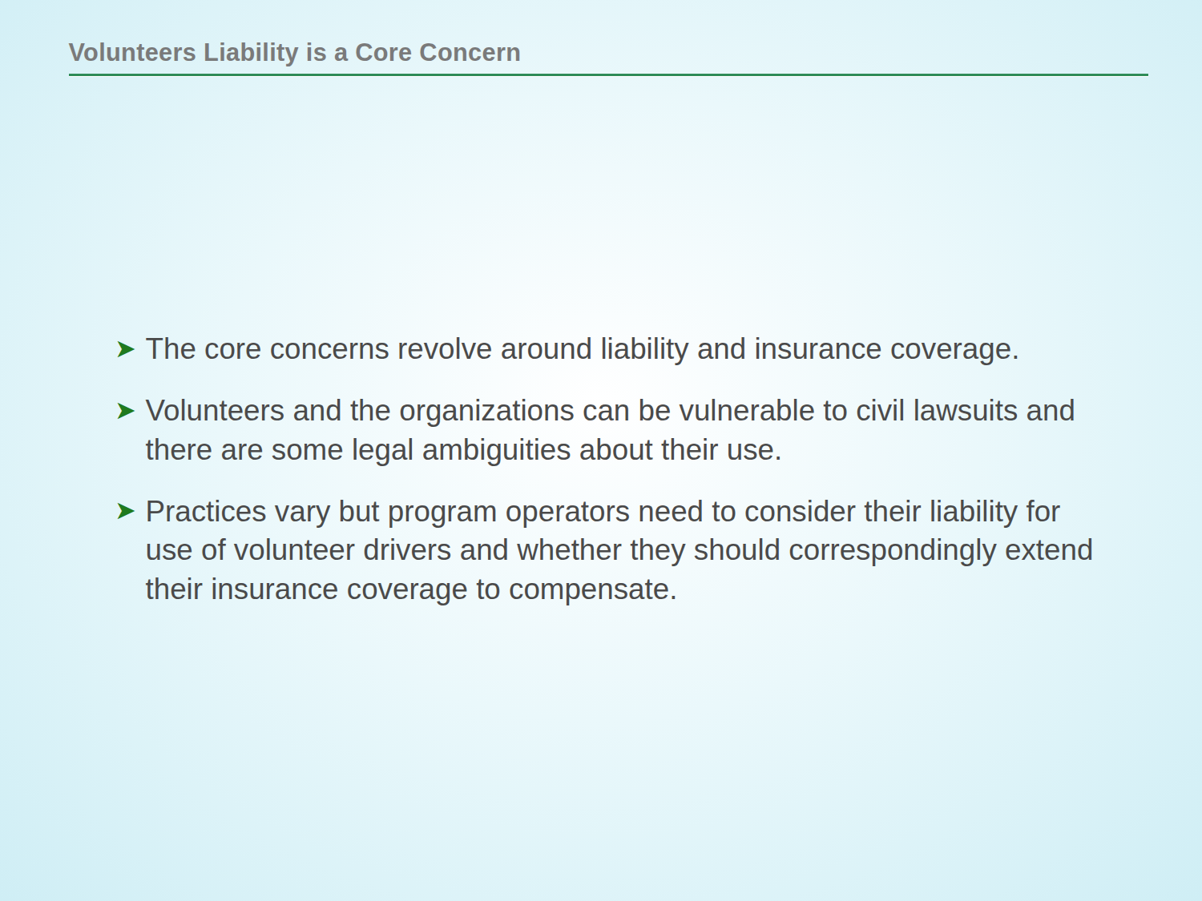Volunteers Liability is a Core Concern
The core concerns revolve around liability and insurance coverage.
Volunteers and the organizations can be vulnerable to civil lawsuits and there are some legal ambiguities about their use.
Practices vary but program operators need to consider their liability for use of volunteer drivers and whether they should correspondingly extend their insurance coverage to compensate.